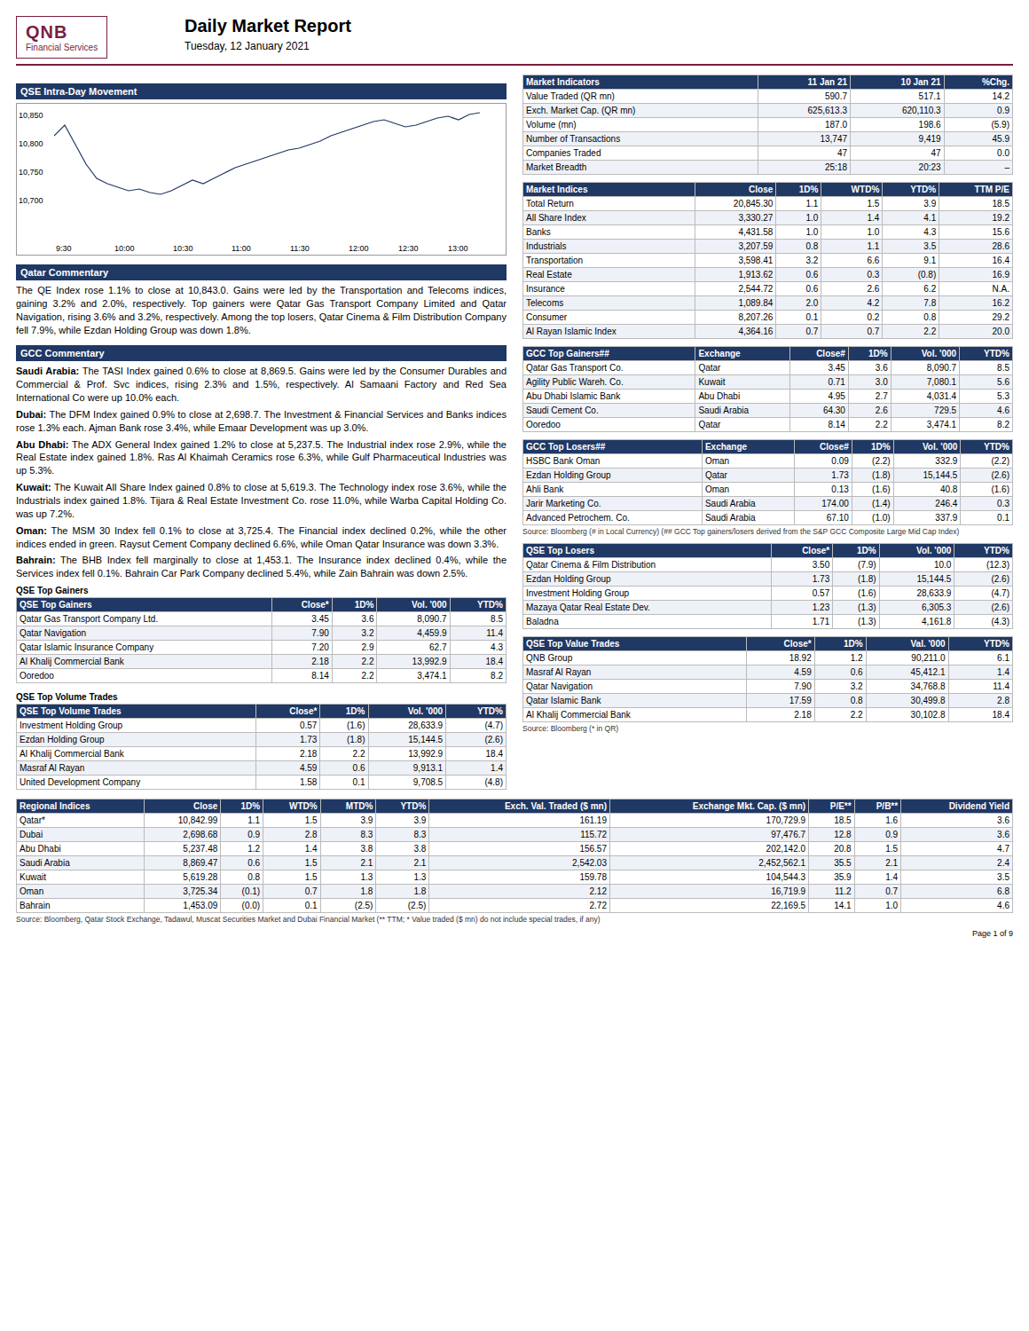QNB
Financial Services
Daily Market Report
Tuesday, 12 January 2021
QSE Intra-Day Movement
10,850
10,800
10,750
10,700
9:30
10:00
10:30
11:00
11:30
12:00
12:30
13:00
Qatar Commentary
The QE Index rose 1.1% to close at 10,843.0. Gains were led by the Transportation and Telecoms indices, gaining 3.2% and 2.0%, respectively. Top gainers were Qatar Gas Transport Company Limited and Qatar Navigation, rising 3.6% and 3.2%, respectively. Among the top losers, Qatar Cinema & Film Distribution Company fell 7.9%, while Ezdan Holding Group was down 1.8%.
GCC Commentary
Saudi Arabia: The TASI Index gained 0.6% to close at 8,869.5. Gains were led by the Consumer Durables and Commercial & Prof. Svc indices, rising 2.3% and 1.5%, respectively. Al Samaani Factory and Red Sea International Co were up 10.0% each.
Dubai: The DFM Index gained 0.9% to close at 2,698.7. The Investment & Financial Services and Banks indices rose 1.3% each. Ajman Bank rose 3.4%, while Emaar Development was up 3.0%.
Abu Dhabi: The ADX General Index gained 1.2% to close at 5,237.5. The Industrial index rose 2.9%, while the Real Estate index gained 1.8%. Ras Al Khaimah Ceramics rose 6.3%, while Gulf Pharmaceutical Industries was up 5.3%.
Kuwait: The Kuwait All Share Index gained 0.8% to close at 5,619.3. The Technology index rose 3.6%, while the Industrials index gained 1.8%. Tijara & Real Estate Investment Co. rose 11.0%, while Warba Capital Holding Co. was up 7.2%.
Oman: The MSM 30 Index fell 0.1% to close at 3,725.4. The Financial index declined 0.2%, while the other indices ended in green. Raysut Cement Company declined 6.6%, while Oman Qatar Insurance was down 3.3%.
Bahrain: The BHB Index fell marginally to close at 1,453.1. The Insurance index declined 0.4%, while the Services index fell 0.1%. Bahrain Car Park Company declined 5.4%, while Zain Bahrain was down 2.5%.
QSE Top Gainers
| QSE Top Gainers | Close* | 1D% | Vol. '000 | YTD% |
| --- | --- | --- | --- | --- |
| Qatar Gas Transport Company Ltd. | 3.45 | 3.6 | 8,090.7 | 8.5 |
| Qatar Navigation | 7.90 | 3.2 | 4,459.9 | 11.4 |
| Qatar Islamic Insurance Company | 7.20 | 2.9 | 62.7 | 4.3 |
| Al Khalij Commercial Bank | 2.18 | 2.2 | 13,992.9 | 18.4 |
| Ooredoo | 8.14 | 2.2 | 3,474.1 | 8.2 |
QSE Top Volume Trades
| QSE Top Volume Trades | Close* | 1D% | Vol. '000 | YTD% |
| --- | --- | --- | --- | --- |
| Investment Holding Group | 0.57 | (1.6) | 28,633.9 | (4.7) |
| Ezdan Holding Group | 1.73 | (1.8) | 15,144.5 | (2.6) |
| Al Khalij Commercial Bank | 2.18 | 2.2 | 13,992.9 | 18.4 |
| Masraf Al Rayan | 4.59 | 0.6 | 9,913.1 | 1.4 |
| United Development Company | 1.58 | 0.1 | 9,708.5 | (4.8) |
| Market Indicators | 11 Jan 21 | 10 Jan 21 | %Chg. |
| --- | --- | --- | --- |
| Value Traded (QR mn) | 590.7 | 517.1 | 14.2 |
| Exch. Market Cap. (QR mn) | 625,613.3 | 620,110.3 | 0.9 |
| Volume (mn) | 187.0 | 198.6 | (5.9) |
| Number of Transactions | 13,747 | 9,419 | 45.9 |
| Companies Traded | 47 | 47 | 0.0 |
| Market Breadth | 25:18 | 20:23 | – |
| Market Indices | Close | 1D% | WTD% | YTD% | TTM P/E |
| --- | --- | --- | --- | --- | --- |
| Total Return | 20,845.30 | 1.1 | 1.5 | 3.9 | 18.5 |
| All Share Index | 3,330.27 | 1.0 | 1.4 | 4.1 | 19.2 |
| Banks | 4,431.58 | 1.0 | 1.0 | 4.3 | 15.6 |
| Industrials | 3,207.59 | 0.8 | 1.1 | 3.5 | 28.6 |
| Transportation | 3,598.41 | 3.2 | 6.6 | 9.1 | 16.4 |
| Real Estate | 1,913.62 | 0.6 | 0.3 | (0.8) | 16.9 |
| Insurance | 2,544.72 | 0.6 | 2.6 | 6.2 | N.A. |
| Telecoms | 1,089.84 | 2.0 | 4.2 | 7.8 | 16.2 |
| Consumer | 8,207.26 | 0.1 | 0.2 | 0.8 | 29.2 |
| Al Rayan Islamic Index | 4,364.16 | 0.7 | 0.7 | 2.2 | 20.0 |
| GCC Top Gainers## | Exchange | Close# | 1D% | Vol. '000 | YTD% |
| --- | --- | --- | --- | --- | --- |
| Qatar Gas Transport Co. | Qatar | 3.45 | 3.6 | 8,090.7 | 8.5 |
| Agility Public Wareh. Co. | Kuwait | 0.71 | 3.0 | 7,080.1 | 5.6 |
| Abu Dhabi Islamic Bank | Abu Dhabi | 4.95 | 2.7 | 4,031.4 | 5.3 |
| Saudi Cement Co. | Saudi Arabia | 64.30 | 2.6 | 729.5 | 4.6 |
| Ooredoo | Qatar | 8.14 | 2.2 | 3,474.1 | 8.2 |
| GCC Top Losers## | Exchange | Close# | 1D% | Vol. '000 | YTD% |
| --- | --- | --- | --- | --- | --- |
| HSBC Bank Oman | Oman | 0.09 | (2.2) | 332.9 | (2.2) |
| Ezdan Holding Group | Qatar | 1.73 | (1.8) | 15,144.5 | (2.6) |
| Ahli Bank | Oman | 0.13 | (1.6) | 40.8 | (1.6) |
| Jarir Marketing Co. | Saudi Arabia | 174.00 | (1.4) | 246.4 | 0.3 |
| Advanced Petrochem. Co. | Saudi Arabia | 67.10 | (1.0) | 337.9 | 0.1 |
Source: Bloomberg (# in Local Currency) (## GCC Top gainers/losers derived from the S&P GCC Composite Large Mid Cap Index)
| QSE Top Losers | Close* | 1D% | Vol. '000 | YTD% |
| --- | --- | --- | --- | --- |
| Qatar Cinema & Film Distribution | 3.50 | (7.9) | 10.0 | (12.3) |
| Ezdan Holding Group | 1.73 | (1.8) | 15,144.5 | (2.6) |
| Investment Holding Group | 0.57 | (1.6) | 28,633.9 | (4.7) |
| Mazaya Qatar Real Estate Dev. | 1.23 | (1.3) | 6,305.3 | (2.6) |
| Baladna | 1.71 | (1.3) | 4,161.8 | (4.3) |
| QSE Top Value Trades | Close* | 1D% | Val. '000 | YTD% |
| --- | --- | --- | --- | --- |
| QNB Group | 18.92 | 1.2 | 90,211.0 | 6.1 |
| Masraf Al Rayan | 4.59 | 0.6 | 45,412.1 | 1.4 |
| Qatar Navigation | 7.90 | 3.2 | 34,768.8 | 11.4 |
| Qatar Islamic Bank | 17.59 | 0.8 | 30,499.8 | 2.8 |
| Al Khalij Commercial Bank | 2.18 | 2.2 | 30,102.8 | 18.4 |
Source: Bloomberg (* in QR)
| Regional Indices | Close | 1D% | WTD% | MTD% | YTD% | Exch. Val. Traded ($ mn) | Exchange Mkt. Cap. ($ mn) | P/E** | P/B** | Dividend Yield |
| --- | --- | --- | --- | --- | --- | --- | --- | --- | --- | --- |
| Qatar* | 10,842.99 | 1.1 | 1.5 | 3.9 | 3.9 | 161.19 | 170,729.9 | 18.5 | 1.6 | 3.6 |
| Dubai | 2,698.68 | 0.9 | 2.8 | 8.3 | 8.3 | 115.72 | 97,476.7 | 12.8 | 0.9 | 3.6 |
| Abu Dhabi | 5,237.48 | 1.2 | 1.4 | 3.8 | 3.8 | 156.57 | 202,142.0 | 20.8 | 1.5 | 4.7 |
| Saudi Arabia | 8,869.47 | 0.6 | 1.5 | 2.1 | 2.1 | 2,542.03 | 2,452,562.1 | 35.5 | 2.1 | 2.4 |
| Kuwait | 5,619.28 | 0.8 | 1.5 | 1.3 | 1.3 | 159.78 | 104,544.3 | 35.9 | 1.4 | 3.5 |
| Oman | 3,725.34 | (0.1) | 0.7 | 1.8 | 1.8 | 2.12 | 16,719.9 | 11.2 | 0.7 | 6.8 |
| Bahrain | 1,453.09 | (0.0) | 0.1 | (2.5) | (2.5) | 2.72 | 22,169.5 | 14.1 | 1.0 | 4.6 |
Source: Bloomberg, Qatar Stock Exchange, Tadawul, Muscat Securities Market and Dubai Financial Market (** TTM; * Value traded ($ mn) do not include special trades, if any)
Page 1 of 9